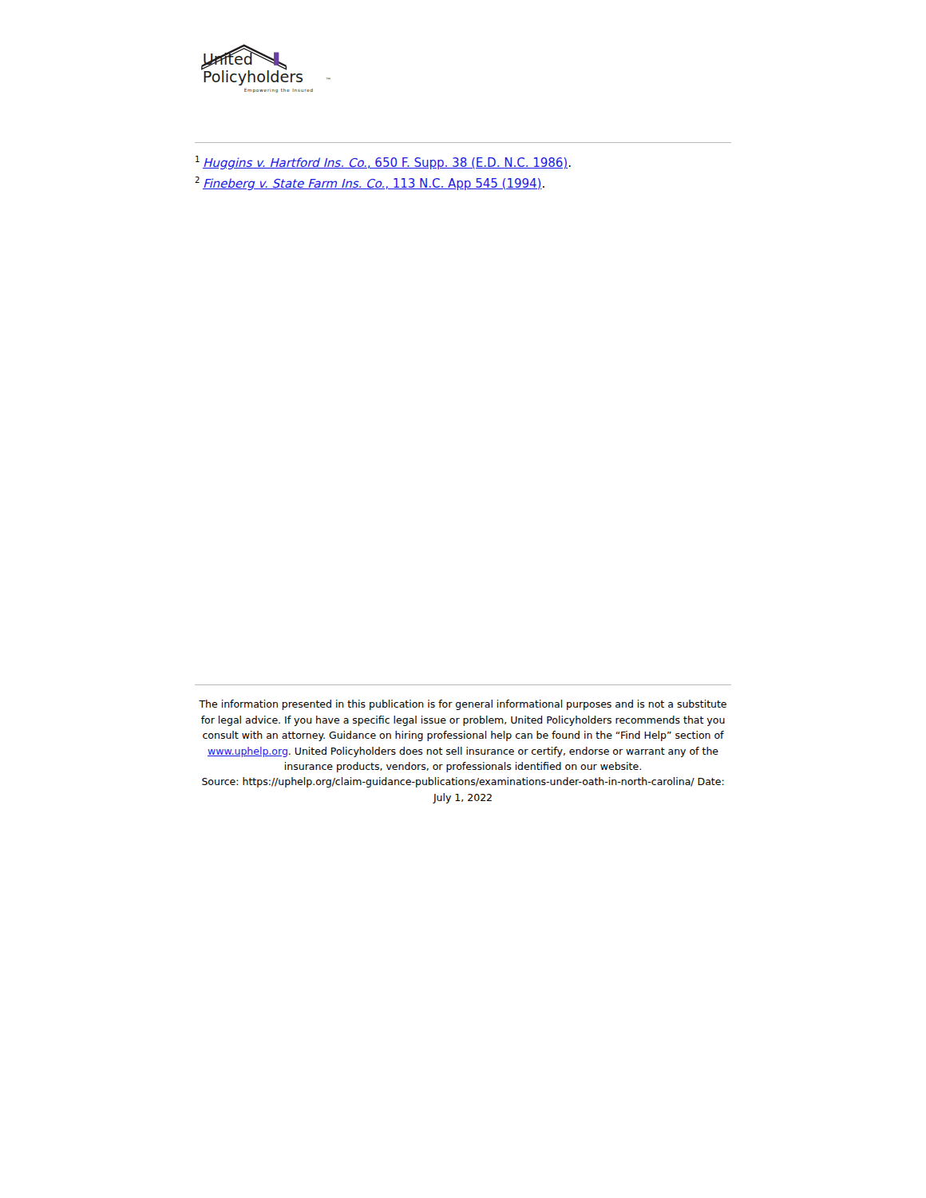United Policyholders ™ Empowering the Insured
1 Huggins v. Hartford Ins. Co., 650 F. Supp. 38 (E.D. N.C. 1986).
2 Fineberg v. State Farm Ins. Co., 113 N.C. App 545 (1994).
The information presented in this publication is for general informational purposes and is not a substitute for legal advice. If you have a specific legal issue or problem, United Policyholders recommends that you consult with an attorney. Guidance on hiring professional help can be found in the “Find Help” section of www.uphelp.org. United Policyholders does not sell insurance or certify, endorse or warrant any of the insurance products, vendors, or professionals identified on our website.
Source: https://uphelp.org/claim-guidance-publications/examinations-under-oath-in-north-carolina/ Date: July 1, 2022